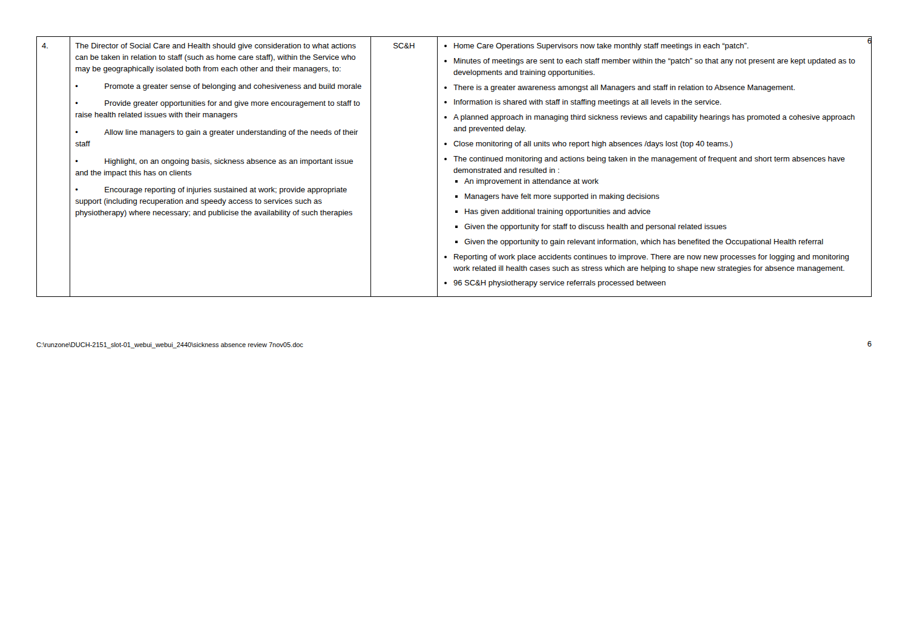6
| 4. | The Director of Social Care and Health should give consideration to what actions can be taken in relation to staff (such as home care staff), within the Service who may be geographically isolated both from each other and their managers, to: Promote a greater sense of belonging and cohesiveness and build morale Provide greater opportunities for and give more encouragement to staff to raise health related issues with their managers Allow line managers to gain a greater understanding of the needs of their staff Highlight, on an ongoing basis, sickness absence as an important issue and the impact this has on clients Encourage reporting of injuries sustained at work; provide appropriate support (including recuperation and speedy access to services such as physiotherapy) where necessary; and publicise the availability of such therapies | SC&H | Home Care Operations Supervisors now take monthly staff meetings in each “patch”. Minutes of meetings are sent to each staff member within the “patch” so that any not present are kept updated as to developments and training opportunities. There is a greater awareness amongst all Managers and staff in relation to Absence Management. Information is shared with staff in staffing meetings at all levels in the service. A planned approach in managing third sickness reviews and capability hearings has promoted a cohesive approach and prevented delay. Close monitoring of all units who report high absences /days lost (top 40 teams.) The continued monitoring and actions being taken in the management of frequent and short term absences have demonstrated and resulted in : An improvement in attendance at work Managers have felt more supported in making decisions Has given additional training opportunities and advice Given the opportunity for staff to discuss health and personal related issues Given the opportunity to gain relevant information, which has benefited the Occupational Health referral Reporting of work place accidents continues to improve. There are now new processes for logging and monitoring work related ill health cases such as stress which are helping to shape new strategies for absence management. 96 SC&H physiotherapy service referrals processed between |
C:\runzone\DUCH-2151_slot-01_webui_webui_2440\sickness absence review 7nov05.doc
6